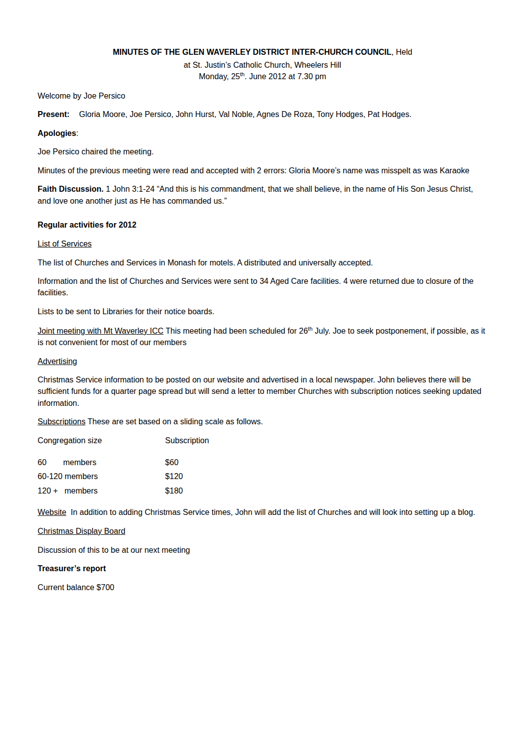MINUTES OF THE GLEN WAVERLEY DISTRICT INTER-CHURCH COUNCIL, Held
at St. Justin’s Catholic Church, Wheelers Hill
Monday, 25th. June 2012 at 7.30 pm
Welcome by Joe Persico
Present:
Gloria Moore, Joe Persico, John Hurst, Val Noble, Agnes De Roza, Tony Hodges, Pat Hodges.
Apologies:
Joe Persico chaired the meeting.
Minutes of the previous meeting were read and accepted with 2 errors: Gloria Moore’s name was misspelt as was Karaoke
Faith Discussion. 1 John 3:1-24 “And this is his commandment, that we shall believe, in the name of His Son Jesus Christ, and love one another just as He has commanded us.”
Regular activities for 2012
List of Services
The list of Churches and Services in Monash for motels. A distributed and universally accepted.
Information and the list of Churches and Services were sent to 34 Aged Care facilities. 4 were returned due to closure of the facilities.
Lists to be sent to Libraries for their notice boards.
Joint meeting with Mt Waverley ICC This meeting had been scheduled for 26th July. Joe to seek postponement, if possible, as it is not convenient for most of our members
Advertising
Christmas Service information to be posted on our website and advertised in a local newspaper. John believes there will be sufficient funds for a quarter page spread but will send a letter to member Churches with subscription notices seeking updated information.
Subscriptions These are set based on a sliding scale as follows.
| Congregation size | Subscription |
| 60 members | $60 |
| 60-120 members | $120 |
| 120 + members | $180 |
Website In addition to adding Christmas Service times, John will add the list of Churches and will look into setting up a blog.
Christmas Display Board
Discussion of this to be at our next meeting
Treasurer’s report
Current balance $700